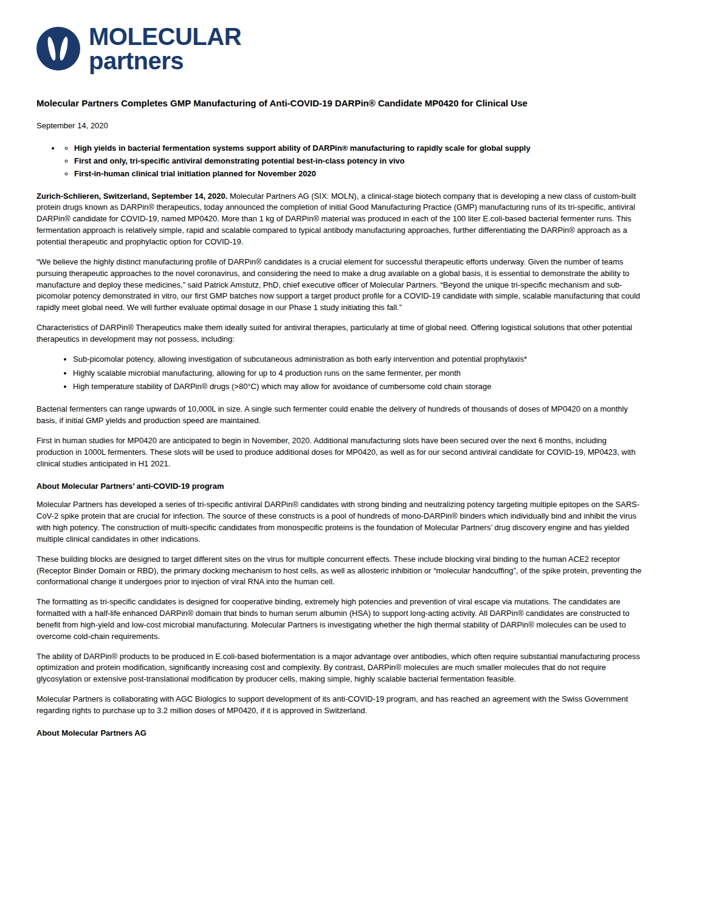MOLECULAR partners
Molecular Partners Completes GMP Manufacturing of Anti-COVID-19 DARPin® Candidate MP0420 for Clinical Use
September 14, 2020
High yields in bacterial fermentation systems support ability of DARPin® manufacturing to rapidly scale for global supply
First and only, tri-specific antiviral demonstrating potential best-in-class potency in vivo
First-in-human clinical trial initiation planned for November 2020
Zurich-Schlieren, Switzerland, September 14, 2020. Molecular Partners AG (SIX: MOLN), a clinical-stage biotech company that is developing a new class of custom-built protein drugs known as DARPin® therapeutics, today announced the completion of initial Good Manufacturing Practice (GMP) manufacturing runs of its tri-specific, antiviral DARPin® candidate for COVID-19, named MP0420. More than 1 kg of DARPin® material was produced in each of the 100 liter E.coli-based bacterial fermenter runs. This fermentation approach is relatively simple, rapid and scalable compared to typical antibody manufacturing approaches, further differentiating the DARPin® approach as a potential therapeutic and prophylactic option for COVID-19.
“We believe the highly distinct manufacturing profile of DARPin® candidates is a crucial element for successful therapeutic efforts underway. Given the number of teams pursuing therapeutic approaches to the novel coronavirus, and considering the need to make a drug available on a global basis, it is essential to demonstrate the ability to manufacture and deploy these medicines,” said Patrick Amstutz, PhD, chief executive officer of Molecular Partners. “Beyond the unique tri-specific mechanism and sub-picomolar potency demonstrated in vitro, our first GMP batches now support a target product profile for a COVID-19 candidate with simple, scalable manufacturing that could rapidly meet global need. We will further evaluate optimal dosage in our Phase 1 study initiating this fall.”
Characteristics of DARPin® Therapeutics make them ideally suited for antiviral therapies, particularly at time of global need. Offering logistical solutions that other potential therapeutics in development may not possess, including:
Sub-picomolar potency, allowing investigation of subcutaneous administration as both early intervention and potential prophylaxis*
Highly scalable microbial manufacturing, allowing for up to 4 production runs on the same fermenter, per month
High temperature stability of DARPin® drugs (>80°C) which may allow for avoidance of cumbersome cold chain storage
Bacterial fermenters can range upwards of 10,000L in size. A single such fermenter could enable the delivery of hundreds of thousands of doses of MP0420 on a monthly basis, if initial GMP yields and production speed are maintained.
First in human studies for MP0420 are anticipated to begin in November, 2020. Additional manufacturing slots have been secured over the next 6 months, including production in 1000L fermenters. These slots will be used to produce additional doses for MP0420, as well as for our second antiviral candidate for COVID-19, MP0423, with clinical studies anticipated in H1 2021.
About Molecular Partners’ anti-COVID-19 program
Molecular Partners has developed a series of tri-specific antiviral DARPin® candidates with strong binding and neutralizing potency targeting multiple epitopes on the SARS-CoV-2 spike protein that are crucial for infection. The source of these constructs is a pool of hundreds of mono-DARPin® binders which individually bind and inhibit the virus with high potency. The construction of multi-specific candidates from monospecific proteins is the foundation of Molecular Partners’ drug discovery engine and has yielded multiple clinical candidates in other indications.
These building blocks are designed to target different sites on the virus for multiple concurrent effects. These include blocking viral binding to the human ACE2 receptor (Receptor Binder Domain or RBD), the primary docking mechanism to host cells, as well as allosteric inhibition or “molecular handcuffing”, of the spike protein, preventing the conformational change it undergoes prior to injection of viral RNA into the human cell.
The formatting as tri-specific candidates is designed for cooperative binding, extremely high potencies and prevention of viral escape via mutations. The candidates are formatted with a half-life enhanced DARPin® domain that binds to human serum albumin (HSA) to support long-acting activity. All DARPin® candidates are constructed to benefit from high-yield and low-cost microbial manufacturing. Molecular Partners is investigating whether the high thermal stability of DARPin® molecules can be used to overcome cold-chain requirements.
The ability of DARPin® products to be produced in E.coli-based biofermentation is a major advantage over antibodies, which often require substantial manufacturing process optimization and protein modification, significantly increasing cost and complexity. By contrast, DARPin® molecules are much smaller molecules that do not require glycosylation or extensive post-translational modification by producer cells, making simple, highly scalable bacterial fermentation feasible.
Molecular Partners is collaborating with AGC Biologics to support development of its anti-COVID-19 program, and has reached an agreement with the Swiss Government regarding rights to purchase up to 3.2 million doses of MP0420, if it is approved in Switzerland.
About Molecular Partners AG